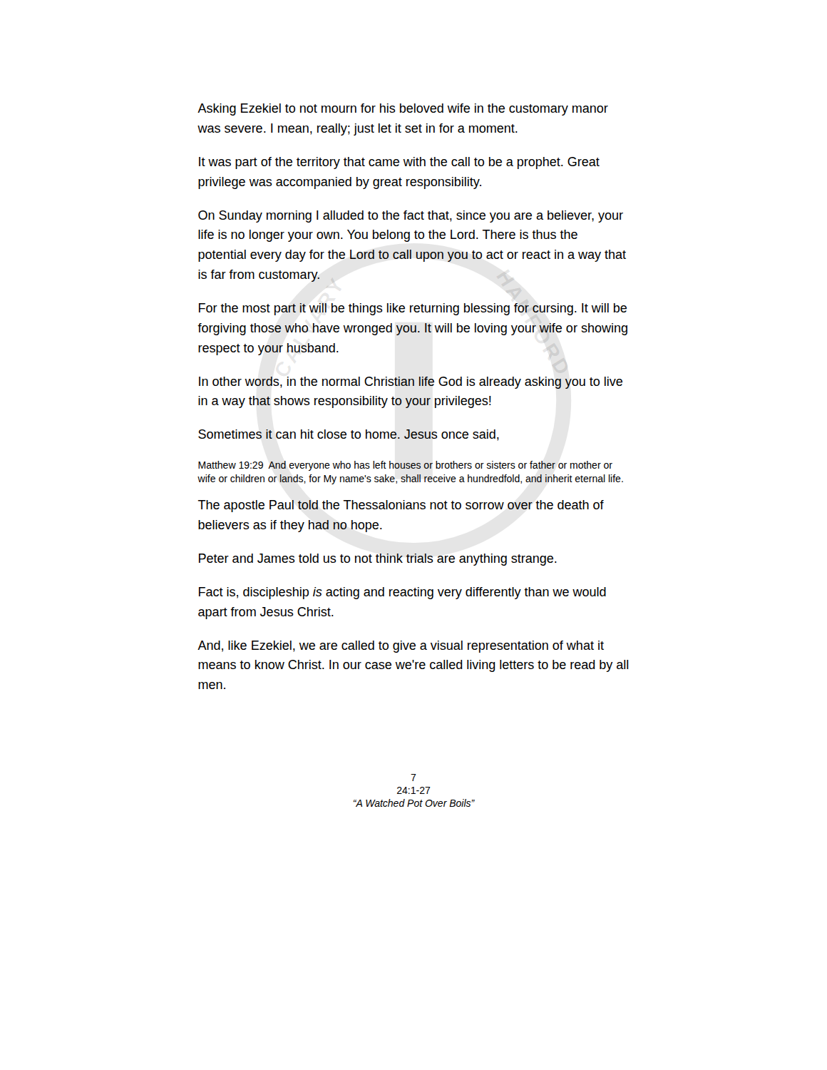CALVARY HANFORD
Asking Ezekiel to not mourn for his beloved wife in the customary manor was severe. I mean, really; just let it set in for a moment.
It was part of the territory that came with the call to be a prophet. Great privilege was accompanied by great responsibility.
On Sunday morning I alluded to the fact that, since you are a believer, your life is no longer your own. You belong to the Lord. There is thus the potential every day for the Lord to call upon you to act or react in a way that is far from customary.
For the most part it will be things like returning blessing for cursing. It will be forgiving those who have wronged you. It will be loving your wife or showing respect to your husband.
In other words, in the normal Christian life God is already asking you to live in a way that shows responsibility to your privileges!
Sometimes it can hit close to home. Jesus once said,
Matthew 19:29 And everyone who has left houses or brothers or sisters or father or mother or wife or children or lands, for My name's sake, shall receive a hundredfold, and inherit eternal life.
The apostle Paul told the Thessalonians not to sorrow over the death of believers as if they had no hope.
Peter and James told us to not think trials are anything strange.
Fact is, discipleship is acting and reacting very differently than we would apart from Jesus Christ.
And, like Ezekiel, we are called to give a visual representation of what it means to know Christ. In our case we're called living letters to be read by all men.
7
24:1-27
“A Watched Pot Over Boils”